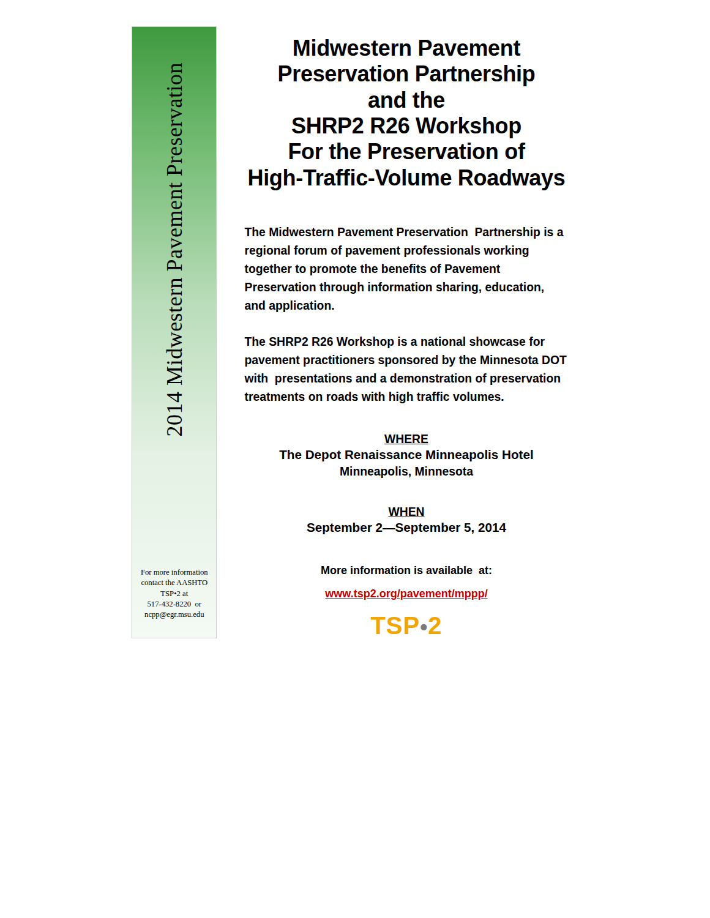2014 Midwestern Pavement Preservation
For more information
contact the AASHTO
TSP•2 at
517-432-8220 or
ncpp@egr.msu.edu
Midwestern Pavement
Preservation Partnership
and the
SHRP2 R26 Workshop
For the Preservation of
High-Traffic-Volume Roadways
The Midwestern Pavement Preservation Partnership is a regional forum of pavement professionals working together to promote the benefits of Pavement Preservation through information sharing, education, and application.
The SHRP2 R26 Workshop is a national showcase for pavement practitioners sponsored by the Minnesota DOT with presentations and a demonstration of preservation treatments on roads with high traffic volumes.
WHERE
The Depot Renaissance Minneapolis Hotel
Minneapolis, Minnesota
WHEN
September 2—September 5, 2014
More information is available at:
www.tsp2.org/pavement/mppp/
TSP•2